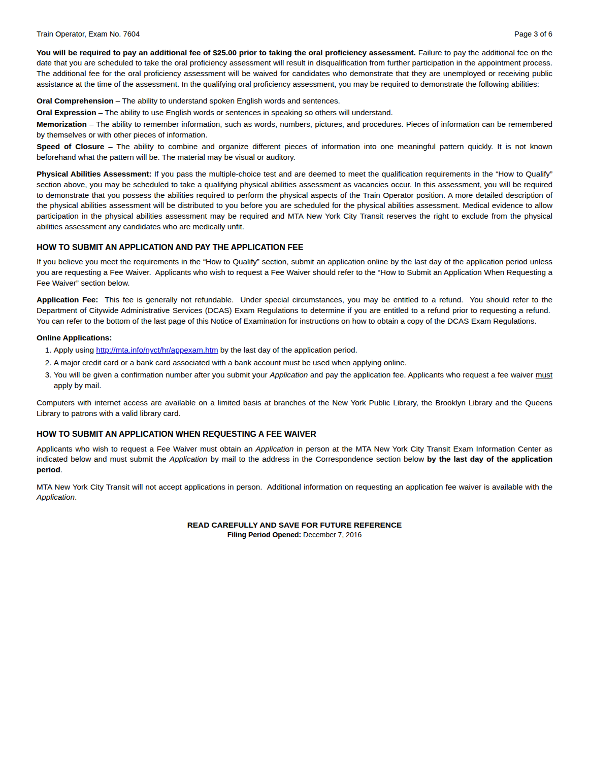Train Operator, Exam No. 7604 Page 3 of 6
You will be required to pay an additional fee of $25.00 prior to taking the oral proficiency assessment. Failure to pay the additional fee on the date that you are scheduled to take the oral proficiency assessment will result in disqualification from further participation in the appointment process. The additional fee for the oral proficiency assessment will be waived for candidates who demonstrate that they are unemployed or receiving public assistance at the time of the assessment. In the qualifying oral proficiency assessment, you may be required to demonstrate the following abilities:
Oral Comprehension – The ability to understand spoken English words and sentences.
Oral Expression – The ability to use English words or sentences in speaking so others will understand.
Memorization – The ability to remember information, such as words, numbers, pictures, and procedures. Pieces of information can be remembered by themselves or with other pieces of information.
Speed of Closure – The ability to combine and organize different pieces of information into one meaningful pattern quickly. It is not known beforehand what the pattern will be. The material may be visual or auditory.
Physical Abilities Assessment: If you pass the multiple-choice test and are deemed to meet the qualification requirements in the “How to Qualify” section above, you may be scheduled to take a qualifying physical abilities assessment as vacancies occur. In this assessment, you will be required to demonstrate that you possess the abilities required to perform the physical aspects of the Train Operator position. A more detailed description of the physical abilities assessment will be distributed to you before you are scheduled for the physical abilities assessment. Medical evidence to allow participation in the physical abilities assessment may be required and MTA New York City Transit reserves the right to exclude from the physical abilities assessment any candidates who are medically unfit.
How to Submit an Application and Pay the Application Fee
If you believe you meet the requirements in the “How to Qualify” section, submit an application online by the last day of the application period unless you are requesting a Fee Waiver. Applicants who wish to request a Fee Waiver should refer to the “How to Submit an Application When Requesting a Fee Waiver” section below.
Application Fee: This fee is generally not refundable. Under special circumstances, you may be entitled to a refund. You should refer to the Department of Citywide Administrative Services (DCAS) Exam Regulations to determine if you are entitled to a refund prior to requesting a refund. You can refer to the bottom of the last page of this Notice of Examination for instructions on how to obtain a copy of the DCAS Exam Regulations.
Online Applications:
Apply using http://mta.info/nyct/hr/appexam.htm by the last day of the application period.
A major credit card or a bank card associated with a bank account must be used when applying online.
You will be given a confirmation number after you submit your Application and pay the application fee. Applicants who request a fee waiver must apply by mail.
Computers with internet access are available on a limited basis at branches of the New York Public Library, the Brooklyn Library and the Queens Library to patrons with a valid library card.
How to Submit an Application When Requesting a Fee Waiver
Applicants who wish to request a Fee Waiver must obtain an Application in person at the MTA New York City Transit Exam Information Center as indicated below and must submit the Application by mail to the address in the Correspondence section below by the last day of the application period.
MTA New York City Transit will not accept applications in person. Additional information on requesting an application fee waiver is available with the Application.
READ CAREFULLY AND SAVE FOR FUTURE REFERENCE
Filing Period Opened: December 7, 2016